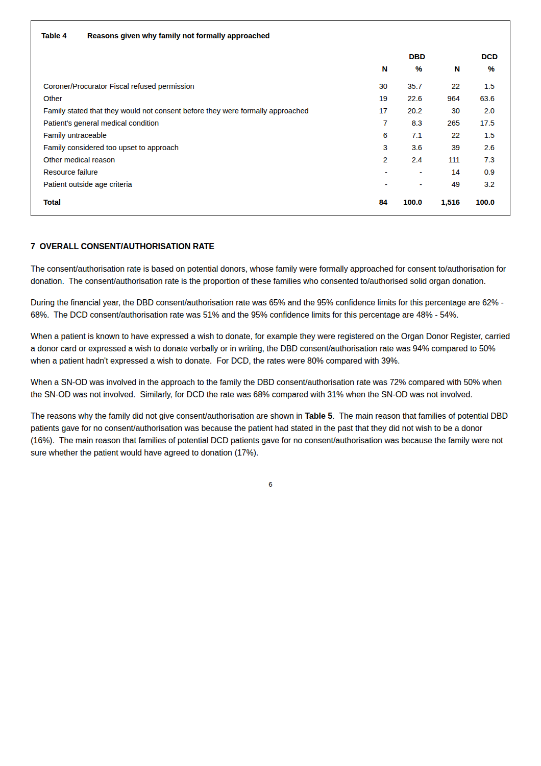Table 4 Reasons given why family not formally approached
| | DBD | DCD |
| --- | --- | --- |
| | N | % | N | % |
| Coroner/Procurator Fiscal refused permission | 30 | 35.7 | 22 | 1.5 |
| Other | 19 | 22.6 | 964 | 63.6 |
| Family stated that they would not consent before they were formally approached | 17 | 20.2 | 30 | 2.0 |
| Patient's general medical condition | 7 | 8.3 | 265 | 17.5 |
| Family untraceable | 6 | 7.1 | 22 | 1.5 |
| Family considered too upset to approach | 3 | 3.6 | 39 | 2.6 |
| Other medical reason | 2 | 2.4 | 111 | 7.3 |
| Resource failure | - | - | 14 | 0.9 |
| Patient outside age criteria | - | - | 49 | 3.2 |
| Total | 84 | 100.0 | 1,516 | 100.0 |
7 OVERALL CONSENT/AUTHORISATION RATE
The consent/authorisation rate is based on potential donors, whose family were formally approached for consent to/authorisation for donation. The consent/authorisation rate is the proportion of these families who consented to/authorised solid organ donation.
During the financial year, the DBD consent/authorisation rate was 65% and the 95% confidence limits for this percentage are 62% - 68%. The DCD consent/authorisation rate was 51% and the 95% confidence limits for this percentage are 48% - 54%.
When a patient is known to have expressed a wish to donate, for example they were registered on the Organ Donor Register, carried a donor card or expressed a wish to donate verbally or in writing, the DBD consent/authorisation rate was 94% compared to 50% when a patient hadn't expressed a wish to donate. For DCD, the rates were 80% compared with 39%.
When a SN-OD was involved in the approach to the family the DBD consent/authorisation rate was 72% compared with 50% when the SN-OD was not involved. Similarly, for DCD the rate was 68% compared with 31% when the SN-OD was not involved.
The reasons why the family did not give consent/authorisation are shown in Table 5. The main reason that families of potential DBD patients gave for no consent/authorisation was because the patient had stated in the past that they did not wish to be a donor (16%). The main reason that families of potential DCD patients gave for no consent/authorisation was because the family were not sure whether the patient would have agreed to donation (17%).
6